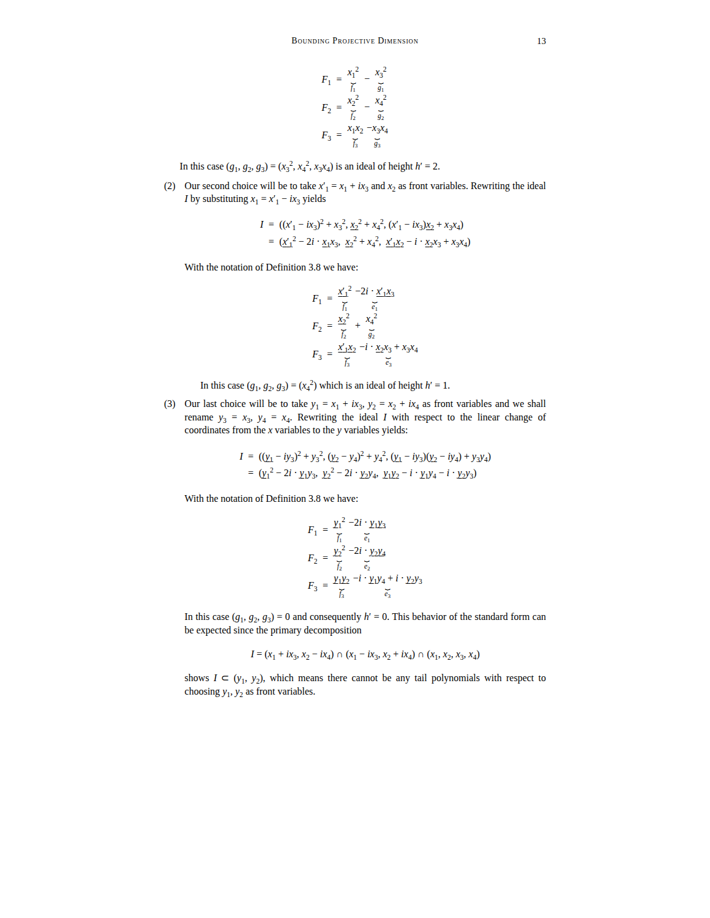Bounding Projective Dimension 13
| F 1 | = | x 1 2 ⏟ f 1 − x 3 2 ⏟ g 1 |
| F 2 | = | x 2 2 ⏟ f 2 − x 4 2 ⏟ g 2 |
| F 3 | = | x 1 x 2 ⏟ f 3 − x 3 x 4 ⏟ g 3 |
In this case (g1, g2, g3) = (x32, x42, x3x4) is an ideal of height h′ = 2.
(2) Our second choice will be to take x′1 = x1 + ix3 and x2 as front variables. Rewriting the ideal I by substituting x1 = x′1 − ix3 yields
| I | = | (( x ′ 1 − i x 3 ) 2 + x 3 2 , x 2 2 + x 4 2 , ( x ′ 1 − i x 3 ) x 2 + x 3 x 4 ) |
| | = | ( x ′ 1 2 − 2 i · x 1 x 3 , x 2 2 + x 4 2 , x ′ 1 x 2 − i · x 2 x 3 + x 3 x 4 ) |
With the notation of Definition 3.8 we have:
| F 1 | = | x ′ 1 2 ⏟ f 1 −2 i · x ′ 1 x 3 ⏟ e 1 |
| F 2 | = | x 2 2 ⏟ f 2 + x 4 2 ⏟ g 2 |
| F 3 | = | x ′ 1 x 2 ⏟ f 3 − i · x 2 x 3 + x 3 x 4 ⏟ e 3 |
In this case (g1, g2, g3) = (x42) which is an ideal of height h′ = 1.
(3) Our last choice will be to take y1 = x1 + ix3, y2 = x2 + ix4 as front variables and we shall rename y3 = x3, y4 = x4. Rewriting the ideal I with respect to the linear change of coordinates from the x variables to the y variables yields:
| I | = | (( y 1 − i y 3 ) 2 + y 3 2 , ( y 2 − y 4 ) 2 + y 4 2 , ( y 1 − i y 3 )( y 2 − i y 4 ) + y 3 y 4 ) |
| | = | ( y 1 2 − 2 i · y 1 y 3 , y 2 2 − 2 i · y 2 y 4 , y 1 y 2 − i · y 1 y 4 − i · y 2 y 3 ) |
With the notation of Definition 3.8 we have:
| F 1 | = | y 1 2 ⏟ f 1 −2 i · y 1 y 3 ⏟ e 1 |
| F 2 | = | y 2 2 ⏟ f 2 −2 i · y 2 y 4 ⏟ e 2 |
| F 3 | = | y 1 y 2 ⏟ f 3 − i · y 1 y 4 + i · y 2 y 3 ⏟ e 3 |
In this case (g1, g2, g3) = 0 and consequently h′ = 0. This behavior of the standard form can be expected since the primary decomposition
I = (x1 + ix3, x2 − ix4) ∩ (x1 − ix3, x2 + ix4) ∩ (x1, x2, x3, x4)
shows I ⊂ (y1, y2), which means there cannot be any tail polynomials with respect to choosing y1, y2 as front variables.